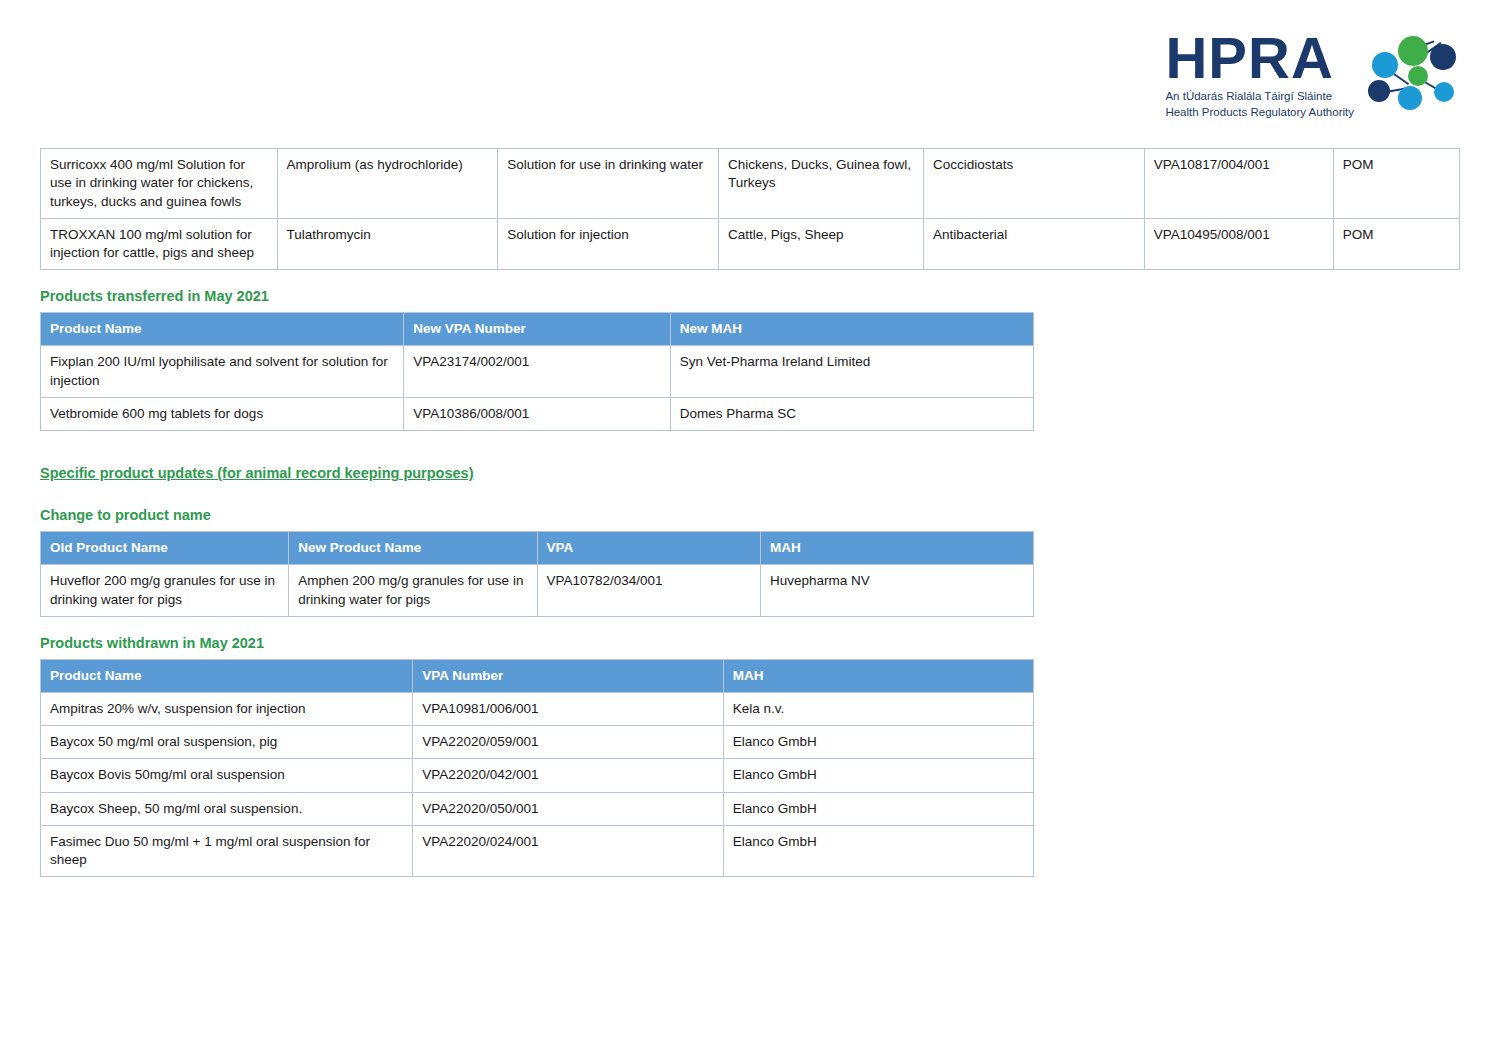HPRA
An tÚdarás Rialála Táirgí Sláinte
Health Products Regulatory Authority
| Surricoxx 400 mg/ml Solution for use in drinking water for chickens, turkeys, ducks and guinea fowls | Amprolium (as hydrochloride) | Solution for use in drinking water | Chickens, Ducks, Guinea fowl, Turkeys | Coccidiostats | VPA10817/004/001 | POM |
| TROXXAN 100 mg/ml solution for injection for cattle, pigs and sheep | Tulathromycin | Solution for injection | Cattle, Pigs, Sheep | Antibacterial | VPA10495/008/001 | POM |
Products transferred in May 2021
| Product Name | New VPA Number | New MAH |
| --- | --- | --- |
| Fixplan 200 IU/ml lyophilisate and solvent for solution for injection | VPA23174/002/001 | Syn Vet-Pharma Ireland Limited |
| Vetbromide 600 mg tablets for dogs | VPA10386/008/001 | Domes Pharma SC |
Specific product updates (for animal record keeping purposes)
Change to product name
| Old Product Name | New Product Name | VPA | MAH |
| --- | --- | --- | --- |
| Huveflor 200 mg/g granules for use in drinking water for pigs | Amphen 200 mg/g granules for use in drinking water for pigs | VPA10782/034/001 | Huvepharma NV |
Products withdrawn in May 2021
| Product Name | VPA Number | MAH |
| --- | --- | --- |
| Ampitras 20% w/v, suspension for injection | VPA10981/006/001 | Kela n.v. |
| Baycox 50 mg/ml oral suspension, pig | VPA22020/059/001 | Elanco GmbH |
| Baycox Bovis 50mg/ml oral suspension | VPA22020/042/001 | Elanco GmbH |
| Baycox Sheep, 50 mg/ml oral suspension. | VPA22020/050/001 | Elanco GmbH |
| Fasimec Duo 50 mg/ml + 1 mg/ml oral suspension for sheep | VPA22020/024/001 | Elanco GmbH |